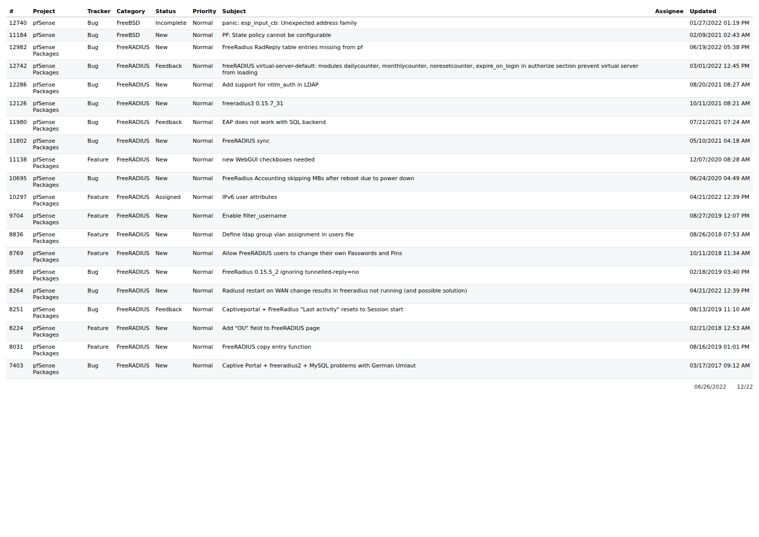| # | Project | Tracker | Category | Status | Priority | Subject | Assignee | Updated |
| --- | --- | --- | --- | --- | --- | --- | --- | --- |
| 12740 | pfSense | Bug | FreeBSD | Incomplete | Normal | panic: esp_input_cb: Unexpected address family | | 01/27/2022 01:19 PM |
| 11184 | pfSense | Bug | FreeBSD | New | Normal | PF: State policy cannot be configurable | | 02/09/2021 02:43 AM |
| 12982 | pfSense Packages | Bug | FreeRADIUS | New | Normal | FreeRadius RadReply table entries missing from pf | | 06/19/2022 05:38 PM |
| 12742 | pfSense Packages | Bug | FreeRADIUS | Feedback | Normal | freeRADIUS virtual-server-default: modules dailycounter, monthlycounter, noresetcounter, expire_on_login in authorize section prevent virtual server from loading | | 03/01/2022 12:45 PM |
| 12286 | pfSense Packages | Bug | FreeRADIUS | New | Normal | Add support for ntlm_auth in LDAP | | 08/20/2021 08:27 AM |
| 12126 | pfSense Packages | Bug | FreeRADIUS | New | Normal | freeradius3 0.15.7_31 | | 10/11/2021 08:21 AM |
| 11980 | pfSense Packages | Bug | FreeRADIUS | Feedback | Normal | EAP does not work with SQL backend | | 07/21/2021 07:24 AM |
| 11802 | pfSense Packages | Bug | FreeRADIUS | New | Normal | FreeRADIUS sync | | 05/10/2021 04:18 AM |
| 11138 | pfSense Packages | Feature | FreeRADIUS | New | Normal | new WebGUI checkboxes needed | | 12/07/2020 08:28 AM |
| 10695 | pfSense Packages | Bug | FreeRADIUS | New | Normal | FreeRadius Accounting skipping MBs after reboot due to power down | | 06/24/2020 04:49 AM |
| 10297 | pfSense Packages | Feature | FreeRADIUS | Assigned | Normal | IPv6 user attributes | | 04/21/2022 12:39 PM |
| 9704 | pfSense Packages | Feature | FreeRADIUS | New | Normal | Enable filter_username | | 08/27/2019 12:07 PM |
| 8836 | pfSense Packages | Feature | FreeRADIUS | New | Normal | Define ldap group vlan assignment in users file | | 08/26/2018 07:53 AM |
| 8769 | pfSense Packages | Feature | FreeRADIUS | New | Normal | Allow FreeRADIUS users to change their own Passwords and Pins | | 10/11/2018 11:34 AM |
| 8589 | pfSense Packages | Bug | FreeRADIUS | New | Normal | FreeRadius 0.15.5_2 ignoring tunnelled-reply=no | | 02/18/2019 03:40 PM |
| 8264 | pfSense Packages | Bug | FreeRADIUS | New | Normal | Radiusd restart on WAN change results in freeradius not running (and possible solution) | | 04/21/2022 12:39 PM |
| 8251 | pfSense Packages | Bug | FreeRADIUS | Feedback | Normal | Captiveportal + FreeRadius "Last activity" resets to Session start | | 08/13/2019 11:10 AM |
| 8224 | pfSense Packages | Feature | FreeRADIUS | New | Normal | Add "OU" field to FreeRADIUS page | | 02/21/2018 12:53 AM |
| 8031 | pfSense Packages | Feature | FreeRADIUS | New | Normal | FreeRADIUS copy entry function | | 08/16/2019 01:01 PM |
| 7403 | pfSense Packages | Bug | FreeRADIUS | New | Normal | Captive Portal + freeradius2 + MySQL problems with German Umlaut | | 03/17/2017 09:12 AM |
06/26/2022 12/22